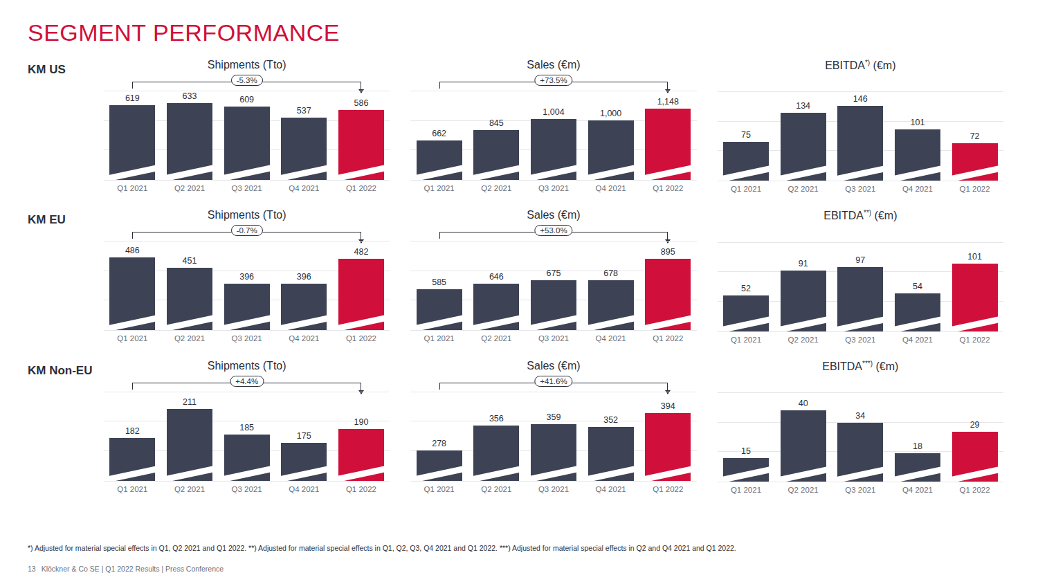SEGMENT PERFORMANCE
KM US
Shipments (Tto)
-5.3%
619
633
609
537
586
Q1 2021 Q2 2021 Q3 2021 Q4 2021 Q1 2022
Sales (€m)
+73.5%
662
845
1,004
1,000
1,148
Q1 2021 Q2 2021 Q3 2021 Q4 2021 Q1 2022
EBITDA*) (€m)
75
134
146
101
72
Q1 2021 Q2 2021 Q3 2021 Q4 2021 Q1 2022
KM EU
Shipments (Tto)
-0.7%
486
451
396
396
482
Q1 2021 Q2 2021 Q3 2021 Q4 2021 Q1 2022
Sales (€m)
+53.0%
585
646
675
678
895
Q1 2021 Q2 2021 Q3 2021 Q4 2021 Q1 2022
EBITDA**) (€m)
52
91
97
54
101
Q1 2021 Q2 2021 Q3 2021 Q4 2021 Q1 2022
KM Non-EU
Shipments (Tto)
+4.4%
182
211
185
175
190
Q1 2021 Q2 2021 Q3 2021 Q4 2021 Q1 2022
Sales (€m)
+41.6%
278
356
359
352
394
Q1 2021 Q2 2021 Q3 2021 Q4 2021 Q1 2022
EBITDA***) (€m)
15
40
34
18
29
Q1 2021 Q2 2021 Q3 2021 Q4 2021 Q1 2022
*) Adjusted for material special effects in Q1, Q2 2021 and Q1 2022. **) Adjusted for material special effects in Q1, Q2, Q3, Q4 2021 and Q1 2022. ***) Adjusted for material special effects in Q2 and Q4 2021 and Q1 2022.
13 Klöckner & Co SE | Q1 2022 Results | Press Conference